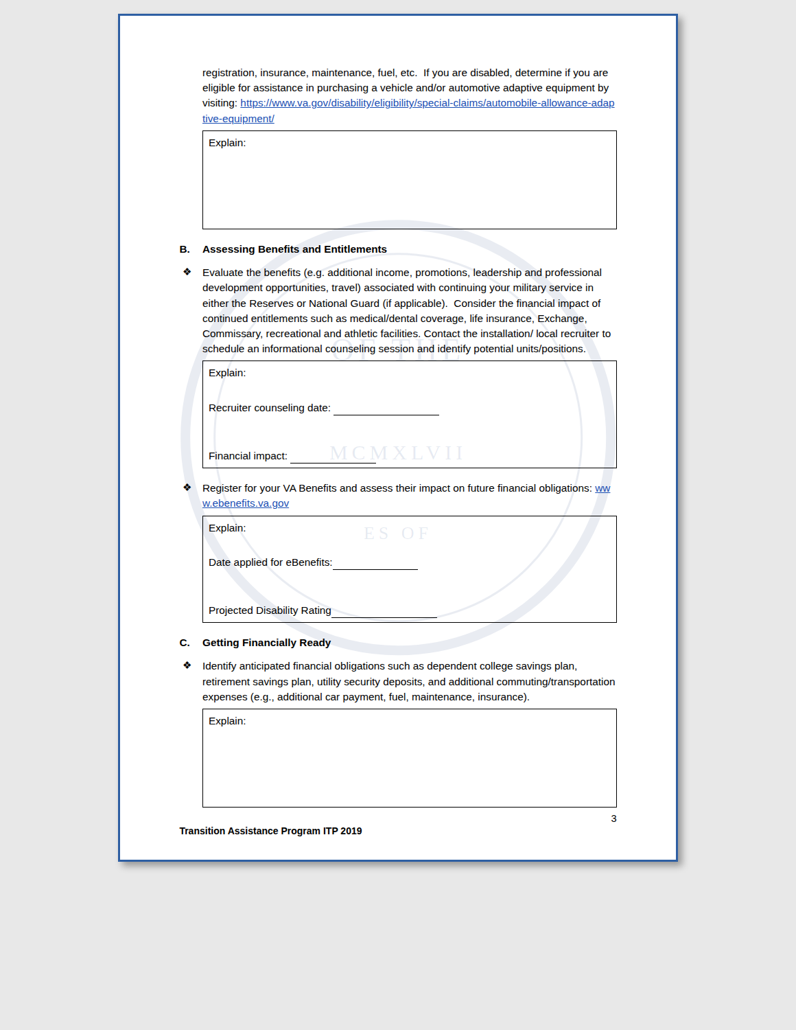OF THE
MCMXLVII
ES OF
registration, insurance, maintenance, fuel, etc. If you are disabled, determine if you are eligible for assistance in purchasing a vehicle and/or automotive adaptive equipment by visiting: https://www.va.gov/disability/eligibility/special-claims/automobile-allowance-adaptive-equipment/
Explain:
B. Assessing Benefits and Entitlements
Evaluate the benefits (e.g. additional income, promotions, leadership and professional development opportunities, travel) associated with continuing your military service in either the Reserves or National Guard (if applicable). Consider the financial impact of continued entitlements such as medical/dental coverage, life insurance, Exchange, Commissary, recreational and athletic facilities. Contact the installation/ local recruiter to schedule an informational counseling session and identify potential units/positions.
Explain:
Recruiter counseling date: Financial impact:
Register for your VA Benefits and assess their impact on future financial obligations: www.ebenefits.va.gov
Explain:
Date applied for eBenefits: Projected Disability Rating
C. Getting Financially Ready
Identify anticipated financial obligations such as dependent college savings plan, retirement savings plan, utility security deposits, and additional commuting/transportation expenses (e.g., additional car payment, fuel, maintenance, insurance).
Explain:
3 Transition Assistance Program ITP 2019